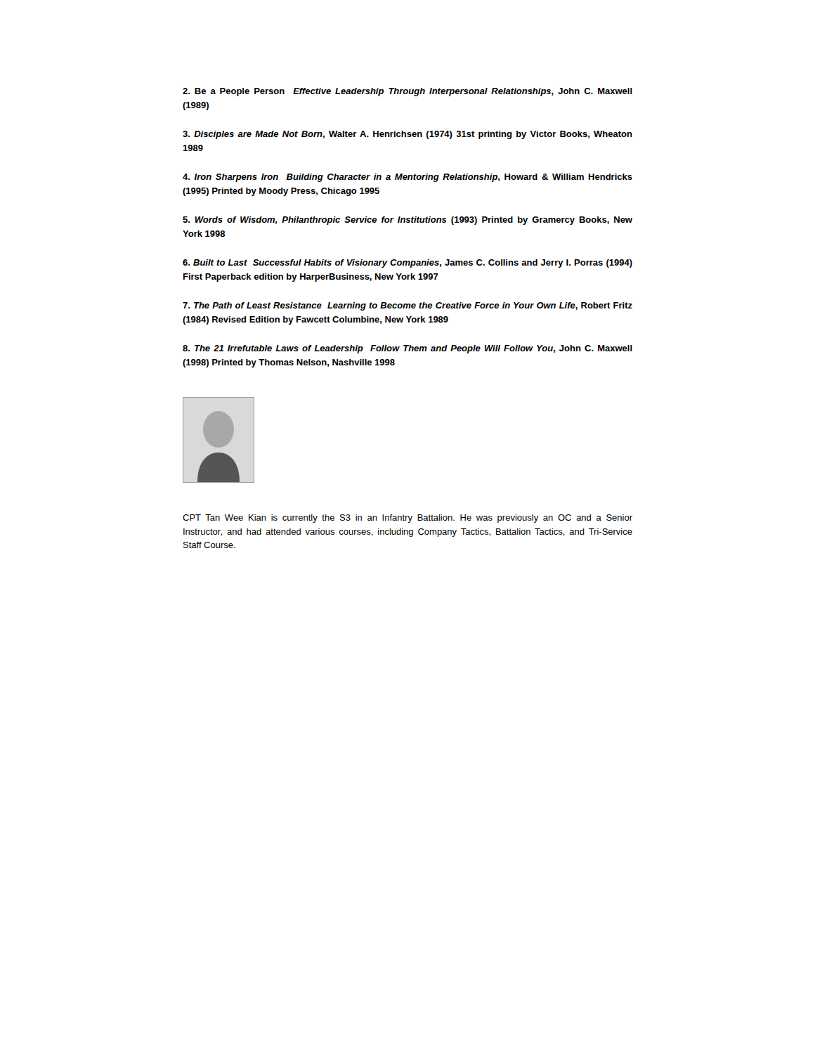2. Be a People Person Effective Leadership Through Interpersonal Relationships, John C. Maxwell (1989)
3. Disciples are Made Not Born, Walter A. Henrichsen (1974) 31st printing by Victor Books, Wheaton 1989
4. Iron Sharpens Iron Building Character in a Mentoring Relationship, Howard & William Hendricks (1995) Printed by Moody Press, Chicago 1995
5. Words of Wisdom, Philanthropic Service for Institutions (1993) Printed by Gramercy Books, New York 1998
6. Built to Last Successful Habits of Visionary Companies, James C. Collins and Jerry I. Porras (1994) First Paperback edition by HarperBusiness, New York 1997
7. The Path of Least Resistance Learning to Become the Creative Force in Your Own Life, Robert Fritz (1984) Revised Edition by Fawcett Columbine, New York 1989
8. The 21 Irrefutable Laws of Leadership Follow Them and People Will Follow You, John C. Maxwell (1998) Printed by Thomas Nelson, Nashville 1998
CPT Tan Wee Kian is currently the S3 in an Infantry Battalion. He was previously an OC and a Senior Instructor, and had attended various courses, including Company Tactics, Battalion Tactics, and Tri-Service Staff Course.